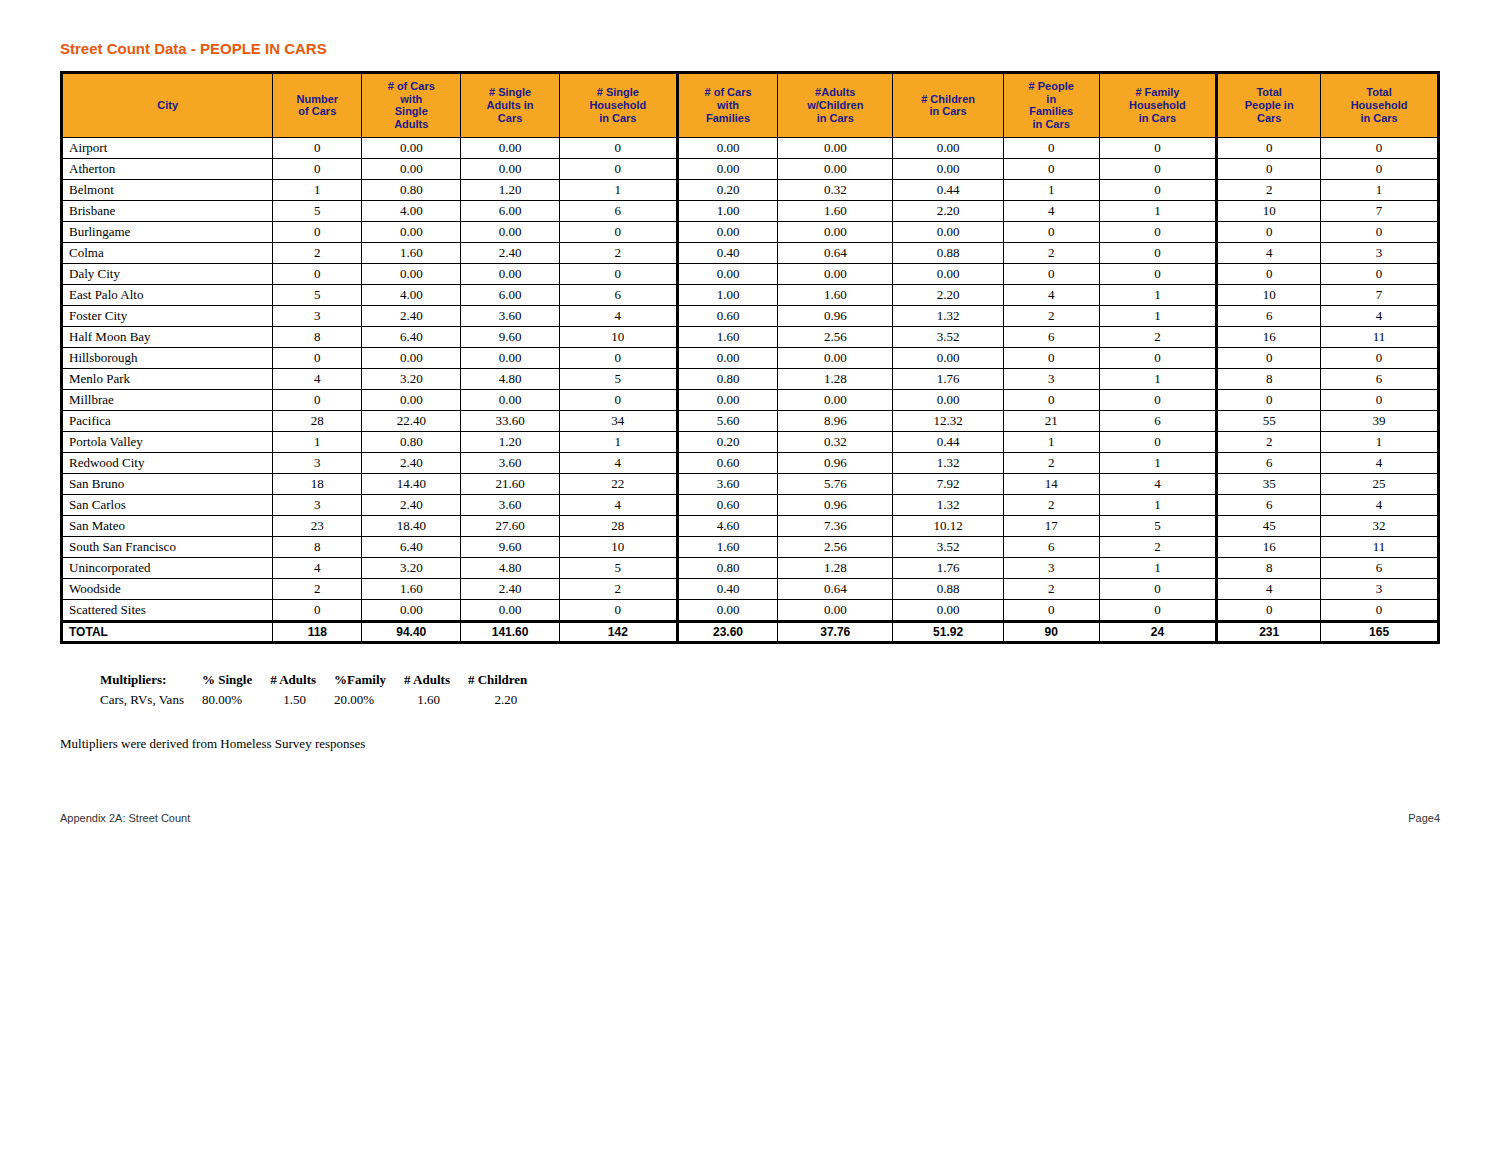Street Count Data - PEOPLE IN CARS
| City | Number of Cars | # of Cars with Single Adults | # Single Adults in Cars | # Single Household in Cars | # of Cars with Families | #Adults w/Children in Cars | # Children in Cars | # People in Families in Cars | # Family Household in Cars | Total People in Cars | Total Household in Cars |
| --- | --- | --- | --- | --- | --- | --- | --- | --- | --- | --- | --- |
| Airport | 0 | 0.00 | 0.00 | 0 | 0.00 | 0.00 | 0.00 | 0 | 0 | 0 | 0 |
| Atherton | 0 | 0.00 | 0.00 | 0 | 0.00 | 0.00 | 0.00 | 0 | 0 | 0 | 0 |
| Belmont | 1 | 0.80 | 1.20 | 1 | 0.20 | 0.32 | 0.44 | 1 | 0 | 2 | 1 |
| Brisbane | 5 | 4.00 | 6.00 | 6 | 1.00 | 1.60 | 2.20 | 4 | 1 | 10 | 7 |
| Burlingame | 0 | 0.00 | 0.00 | 0 | 0.00 | 0.00 | 0.00 | 0 | 0 | 0 | 0 |
| Colma | 2 | 1.60 | 2.40 | 2 | 0.40 | 0.64 | 0.88 | 2 | 0 | 4 | 3 |
| Daly City | 0 | 0.00 | 0.00 | 0 | 0.00 | 0.00 | 0.00 | 0 | 0 | 0 | 0 |
| East Palo Alto | 5 | 4.00 | 6.00 | 6 | 1.00 | 1.60 | 2.20 | 4 | 1 | 10 | 7 |
| Foster City | 3 | 2.40 | 3.60 | 4 | 0.60 | 0.96 | 1.32 | 2 | 1 | 6 | 4 |
| Half Moon Bay | 8 | 6.40 | 9.60 | 10 | 1.60 | 2.56 | 3.52 | 6 | 2 | 16 | 11 |
| Hillsborough | 0 | 0.00 | 0.00 | 0 | 0.00 | 0.00 | 0.00 | 0 | 0 | 0 | 0 |
| Menlo Park | 4 | 3.20 | 4.80 | 5 | 0.80 | 1.28 | 1.76 | 3 | 1 | 8 | 6 |
| Millbrae | 0 | 0.00 | 0.00 | 0 | 0.00 | 0.00 | 0.00 | 0 | 0 | 0 | 0 |
| Pacifica | 28 | 22.40 | 33.60 | 34 | 5.60 | 8.96 | 12.32 | 21 | 6 | 55 | 39 |
| Portola Valley | 1 | 0.80 | 1.20 | 1 | 0.20 | 0.32 | 0.44 | 1 | 0 | 2 | 1 |
| Redwood City | 3 | 2.40 | 3.60 | 4 | 0.60 | 0.96 | 1.32 | 2 | 1 | 6 | 4 |
| San Bruno | 18 | 14.40 | 21.60 | 22 | 3.60 | 5.76 | 7.92 | 14 | 4 | 35 | 25 |
| San Carlos | 3 | 2.40 | 3.60 | 4 | 0.60 | 0.96 | 1.32 | 2 | 1 | 6 | 4 |
| San Mateo | 23 | 18.40 | 27.60 | 28 | 4.60 | 7.36 | 10.12 | 17 | 5 | 45 | 32 |
| South San Francisco | 8 | 6.40 | 9.60 | 10 | 1.60 | 2.56 | 3.52 | 6 | 2 | 16 | 11 |
| Unincorporated | 4 | 3.20 | 4.80 | 5 | 0.80 | 1.28 | 1.76 | 3 | 1 | 8 | 6 |
| Woodside | 2 | 1.60 | 2.40 | 2 | 0.40 | 0.64 | 0.88 | 2 | 0 | 4 | 3 |
| Scattered Sites | 0 | 0.00 | 0.00 | 0 | 0.00 | 0.00 | 0.00 | 0 | 0 | 0 | 0 |
| TOTAL | 118 | 94.40 | 141.60 | 142 | 23.60 | 37.76 | 51.92 | 90 | 24 | 231 | 165 |
| Multipliers: | % Single | # Adults | %Family | # Adults | # Children |
| --- | --- | --- | --- | --- | --- |
| Cars, RVs, Vans | 80.00% | 1.50 | 20.00% | 1.60 | 2.20 |
Multipliers were derived from Homeless Survey responses
Appendix 2A: Street Count Page4